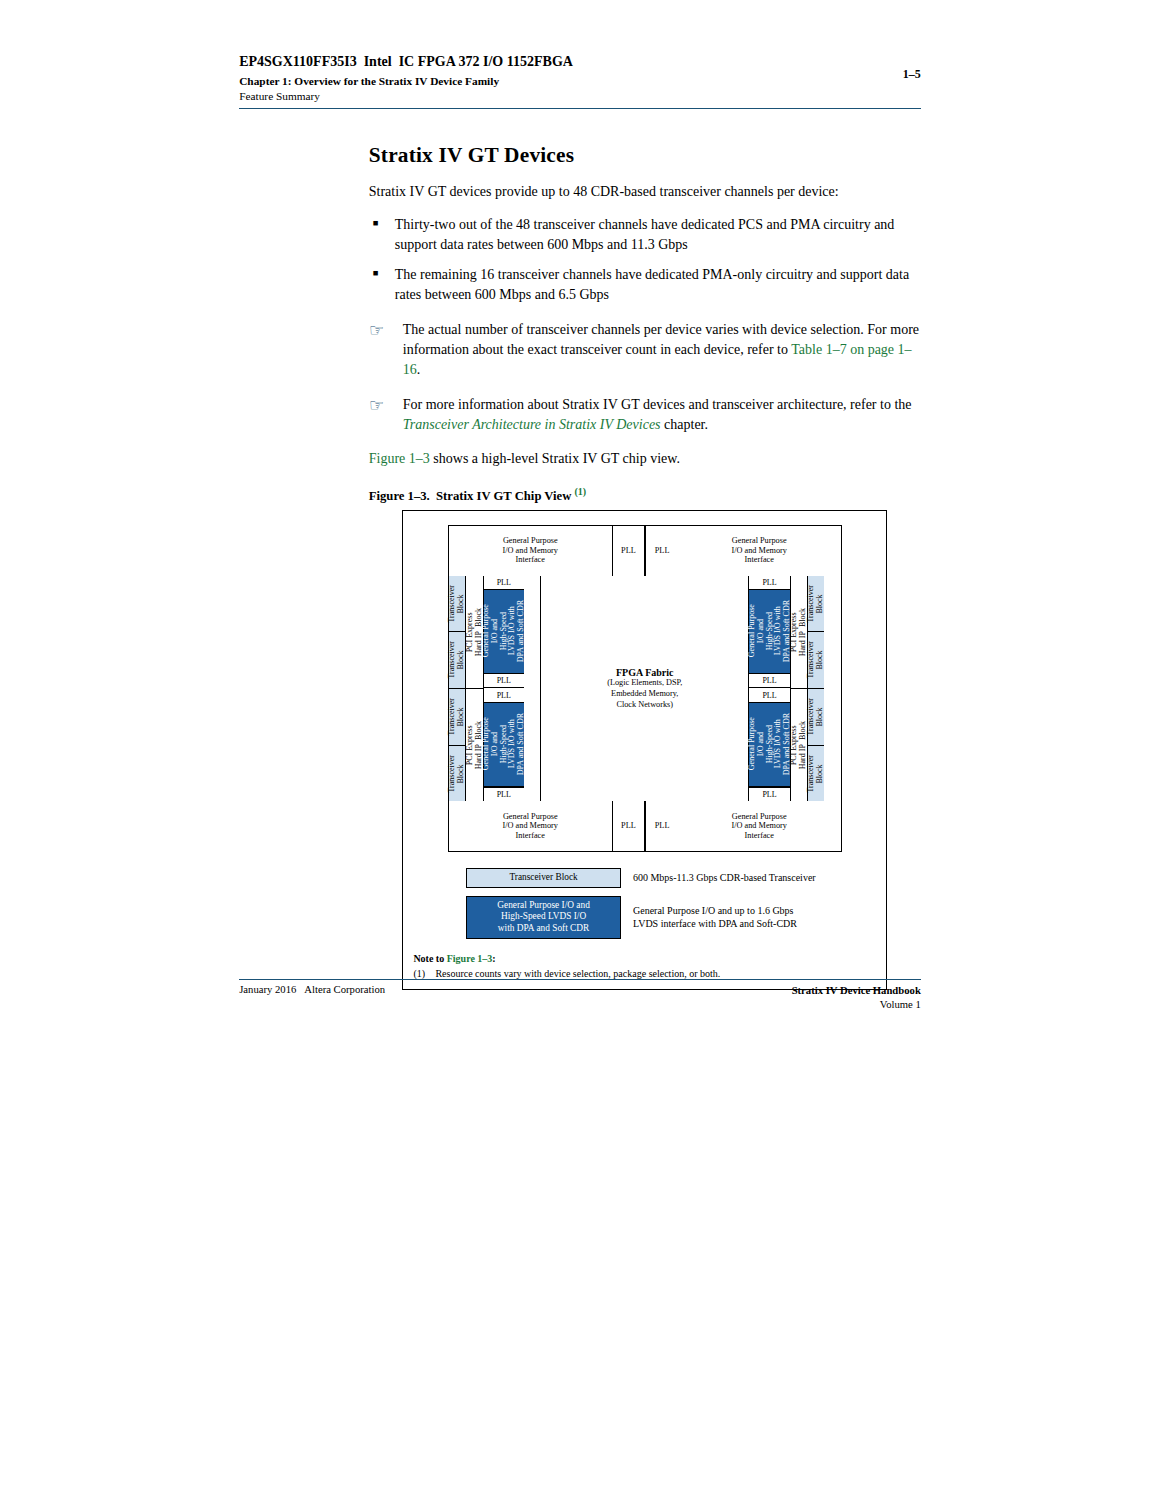EP4SGX110FF35I3 Intel IC FPGA 372 I/O 1152FBGA
Chapter 1: Overview for the Stratix IV Device Family
Feature Summary
1–5
Stratix IV GT Devices
Stratix IV GT devices provide up to 48 CDR-based transceiver channels per device:
Thirty-two out of the 48 transceiver channels have dedicated PCS and PMA circuitry and support data rates between 600 Mbps and 11.3 Gbps
The remaining 16 transceiver channels have dedicated PMA-only circuitry and support data rates between 600 Mbps and 6.5 Gbps
☞
The actual number of transceiver channels per device varies with device selection. For more information about the exact transceiver count in each device, refer to Table 1–7 on page 1–16.
☞
For more information about Stratix IV GT devices and transceiver architecture, refer to the Transceiver Architecture in Stratix IV Devices chapter.
Figure 1–3 shows a high-level Stratix IV GT chip view.
Figure 1–3. Stratix IV GT Chip View (1)
General Purpose
I/O and Memory
Interface
PLL
PLL
General Purpose
I/O and Memory
Interface
Transceiver
Block
Transceiver
Block
Transceiver
Block
Transceiver
Block
PCI Express
Hard IP Block
PCI Express
Hard IP Block
PLL
General Purpose
I/O and
High-Speed
LVDS I/O with
DPA and Soft CDR
PLL
PLL
General Purpose
I/O and
High-Speed
LVDS I/O with
DPA and Soft CDR
PLL
FPGA Fabric
(Logic Elements, DSP,
Embedded Memory,
Clock Networks)
PLL
General Purpose
I/O and
High-Speed
LVDS I/O with
DPA and Soft CDR
PLL
PLL
General Purpose
I/O and
High-Speed
LVDS I/O with
DPA and Soft CDR
PLL
PCI Express
Hard IP Block
PCI Express
Hard IP Block
Transceiver
Block
Transceiver
Block
Transceiver
Block
Transceiver
Block
General Purpose
I/O and Memory
Interface
PLL
PLL
General Purpose
I/O and Memory
Interface
Transceiver Block
600 Mbps-11.3 Gbps CDR-based Transceiver
General Purpose I/O and
High-Speed LVDS I/O
with DPA and Soft CDR
General Purpose I/O and up to 1.6 Gbps
LVDS interface with DPA and Soft-CDR
Note to Figure 1–3:
(1)
Resource counts vary with device selection, package selection, or both.
January 2016 Altera Corporation
Stratix IV Device Handbook
Volume 1